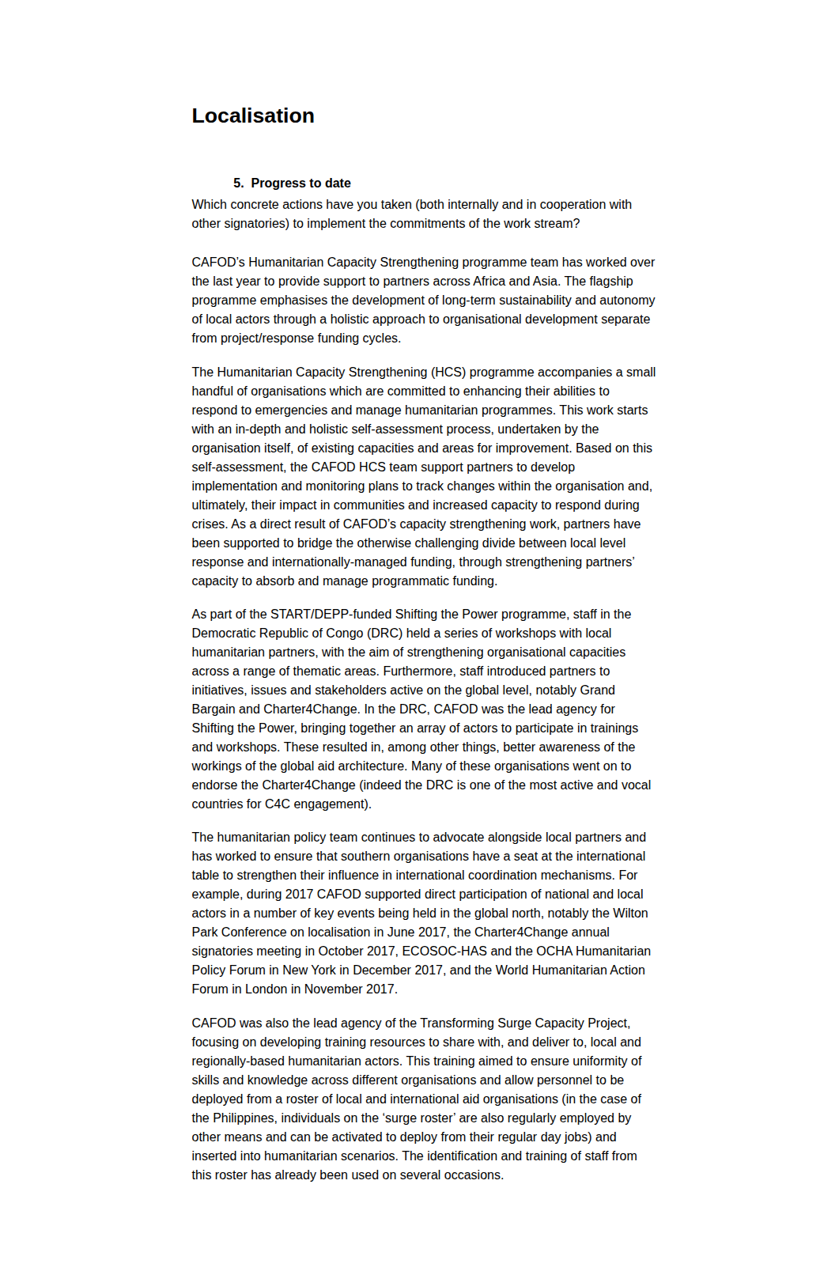Localisation
5. Progress to date
Which concrete actions have you taken (both internally and in cooperation with other signatories) to implement the commitments of the work stream?
CAFOD’s Humanitarian Capacity Strengthening programme team has worked over the last year to provide support to partners across Africa and Asia. The flagship programme emphasises the development of long-term sustainability and autonomy of local actors through a holistic approach to organisational development separate from project/response funding cycles.
The Humanitarian Capacity Strengthening (HCS) programme accompanies a small handful of organisations which are committed to enhancing their abilities to respond to emergencies and manage humanitarian programmes. This work starts with an in-depth and holistic self-assessment process, undertaken by the organisation itself, of existing capacities and areas for improvement. Based on this self-assessment, the CAFOD HCS team support partners to develop implementation and monitoring plans to track changes within the organisation and, ultimately, their impact in communities and increased capacity to respond during crises. As a direct result of CAFOD’s capacity strengthening work, partners have been supported to bridge the otherwise challenging divide between local level response and internationally-managed funding, through strengthening partners’ capacity to absorb and manage programmatic funding.
As part of the START/DEPP-funded Shifting the Power programme, staff in the Democratic Republic of Congo (DRC) held a series of workshops with local humanitarian partners, with the aim of strengthening organisational capacities across a range of thematic areas. Furthermore, staff introduced partners to initiatives, issues and stakeholders active on the global level, notably Grand Bargain and Charter4Change. In the DRC, CAFOD was the lead agency for Shifting the Power, bringing together an array of actors to participate in trainings and workshops. These resulted in, among other things, better awareness of the workings of the global aid architecture. Many of these organisations went on to endorse the Charter4Change (indeed the DRC is one of the most active and vocal countries for C4C engagement).
The humanitarian policy team continues to advocate alongside local partners and has worked to ensure that southern organisations have a seat at the international table to strengthen their influence in international coordination mechanisms. For example, during 2017 CAFOD supported direct participation of national and local actors in a number of key events being held in the global north, notably the Wilton Park Conference on localisation in June 2017, the Charter4Change annual signatories meeting in October 2017, ECOSOC-HAS and the OCHA Humanitarian Policy Forum in New York in December 2017, and the World Humanitarian Action Forum in London in November 2017.
CAFOD was also the lead agency of the Transforming Surge Capacity Project, focusing on developing training resources to share with, and deliver to, local and regionally-based humanitarian actors. This training aimed to ensure uniformity of skills and knowledge across different organisations and allow personnel to be deployed from a roster of local and international aid organisations (in the case of the Philippines, individuals on the ‘surge roster’ are also regularly employed by other means and can be activated to deploy from their regular day jobs) and inserted into humanitarian scenarios. The identification and training of staff from this roster has already been used on several occasions.